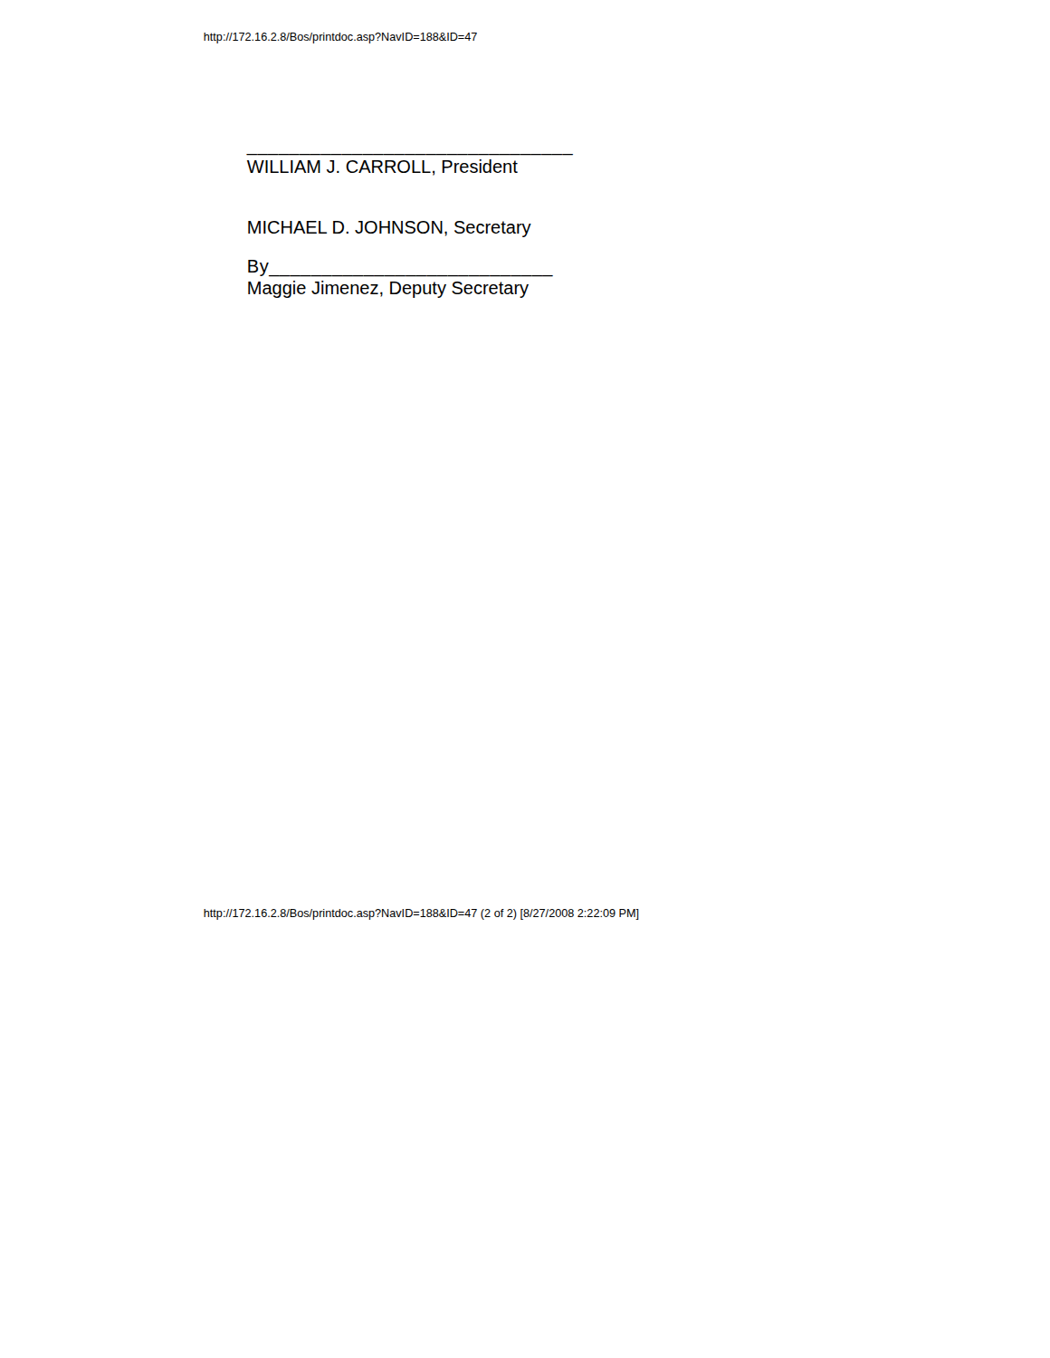http://172.16.2.8/Bos/printdoc.asp?NavID=188&ID=47
_______________________________
WILLIAM J. CARROLL, President
MICHAEL D. JOHNSON, Secretary
By___________________________
Maggie Jimenez, Deputy Secretary
http://172.16.2.8/Bos/printdoc.asp?NavID=188&ID=47 (2 of 2) [8/27/2008 2:22:09 PM]